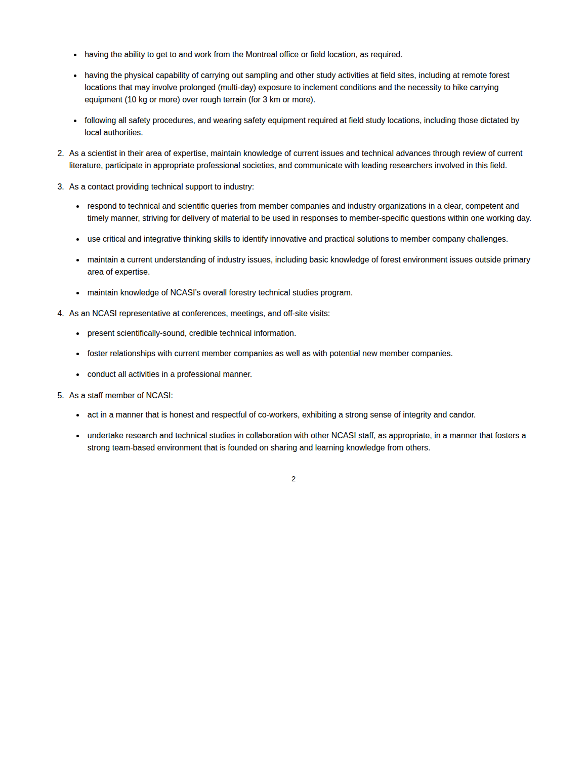having the ability to get to and work from the Montreal office or field location, as required.
having the physical capability of carrying out sampling and other study activities at field sites, including at remote forest locations that may involve prolonged (multi-day) exposure to inclement conditions and the necessity to hike carrying equipment (10 kg or more) over rough terrain (for 3 km or more).
following all safety procedures, and wearing safety equipment required at field study locations, including those dictated by local authorities.
As a scientist in their area of expertise, maintain knowledge of current issues and technical advances through review of current literature, participate in appropriate professional societies, and communicate with leading researchers involved in this field.
As a contact providing technical support to industry:
respond to technical and scientific queries from member companies and industry organizations in a clear, competent and timely manner, striving for delivery of material to be used in responses to member-specific questions within one working day.
use critical and integrative thinking skills to identify innovative and practical solutions to member company challenges.
maintain a current understanding of industry issues, including basic knowledge of forest environment issues outside primary area of expertise.
maintain knowledge of NCASI’s overall forestry technical studies program.
As an NCASI representative at conferences, meetings, and off-site visits:
present scientifically-sound, credible technical information.
foster relationships with current member companies as well as with potential new member companies.
conduct all activities in a professional manner.
As a staff member of NCASI:
act in a manner that is honest and respectful of co-workers, exhibiting a strong sense of integrity and candor.
undertake research and technical studies in collaboration with other NCASI staff, as appropriate, in a manner that fosters a strong team-based environment that is founded on sharing and learning knowledge from others.
2